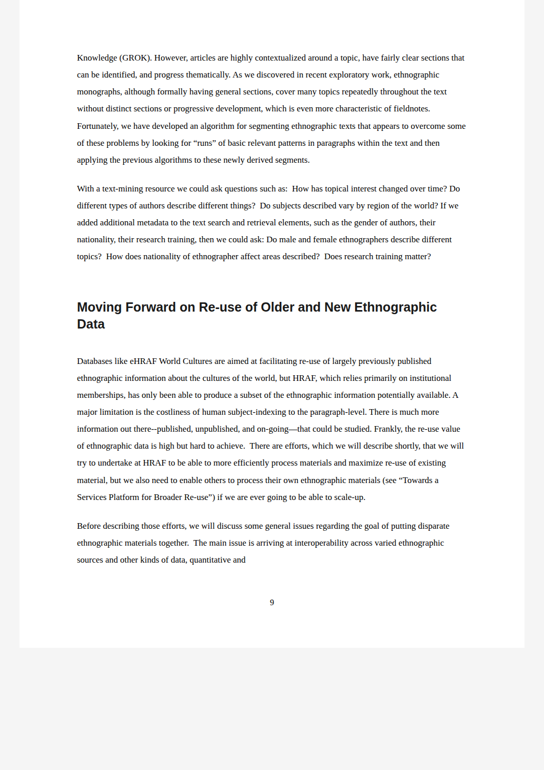Knowledge (GROK). However, articles are highly contextualized around a topic, have fairly clear sections that can be identified, and progress thematically. As we discovered in recent exploratory work, ethnographic monographs, although formally having general sections, cover many topics repeatedly throughout the text without distinct sections or progressive development, which is even more characteristic of fieldnotes. Fortunately, we have developed an algorithm for segmenting ethnographic texts that appears to overcome some of these problems by looking for “runs” of basic relevant patterns in paragraphs within the text and then applying the previous algorithms to these newly derived segments.
With a text-mining resource we could ask questions such as: How has topical interest changed over time? Do different types of authors describe different things? Do subjects described vary by region of the world? If we added additional metadata to the text search and retrieval elements, such as the gender of authors, their nationality, their research training, then we could ask: Do male and female ethnographers describe different topics? How does nationality of ethnographer affect areas described? Does research training matter?
Moving Forward on Re-use of Older and New Ethnographic Data
Databases like eHRAF World Cultures are aimed at facilitating re-use of largely previously published ethnographic information about the cultures of the world, but HRAF, which relies primarily on institutional memberships, has only been able to produce a subset of the ethnographic information potentially available. A major limitation is the costliness of human subject-indexing to the paragraph-level. There is much more information out there--published, unpublished, and on-going—that could be studied. Frankly, the re-use value of ethnographic data is high but hard to achieve. There are efforts, which we will describe shortly, that we will try to undertake at HRAF to be able to more efficiently process materials and maximize re-use of existing material, but we also need to enable others to process their own ethnographic materials (see “Towards a Services Platform for Broader Re-use”) if we are ever going to be able to scale-up.
Before describing those efforts, we will discuss some general issues regarding the goal of putting disparate ethnographic materials together. The main issue is arriving at interoperability across varied ethnographic sources and other kinds of data, quantitative and
9